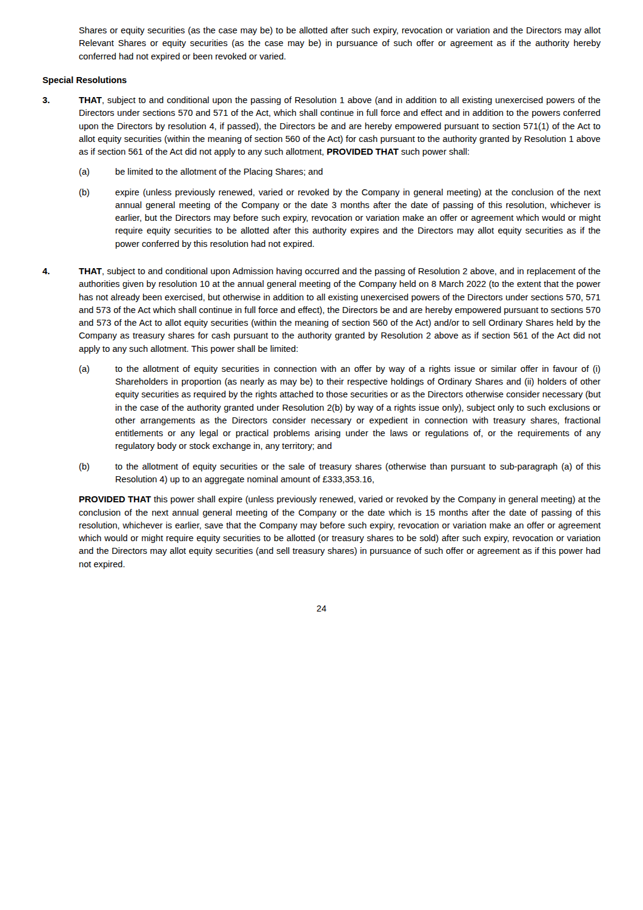Shares or equity securities (as the case may be) to be allotted after such expiry, revocation or variation and the Directors may allot Relevant Shares or equity securities (as the case may be) in pursuance of such offer or agreement as if the authority hereby conferred had not expired or been revoked or varied.
Special Resolutions
3.
THAT, subject to and conditional upon the passing of Resolution 1 above (and in addition to all existing unexercised powers of the Directors under sections 570 and 571 of the Act, which shall continue in full force and effect and in addition to the powers conferred upon the Directors by resolution 4, if passed), the Directors be and are hereby empowered pursuant to section 571(1) of the Act to allot equity securities (within the meaning of section 560 of the Act) for cash pursuant to the authority granted by Resolution 1 above as if section 561 of the Act did not apply to any such allotment, PROVIDED THAT such power shall:
(a)
be limited to the allotment of the Placing Shares; and
(b)
expire (unless previously renewed, varied or revoked by the Company in general meeting) at the conclusion of the next annual general meeting of the Company or the date 3 months after the date of passing of this resolution, whichever is earlier, but the Directors may before such expiry, revocation or variation make an offer or agreement which would or might require equity securities to be allotted after this authority expires and the Directors may allot equity securities as if the power conferred by this resolution had not expired.
4.
THAT, subject to and conditional upon Admission having occurred and the passing of Resolution 2 above, and in replacement of the authorities given by resolution 10 at the annual general meeting of the Company held on 8 March 2022 (to the extent that the power has not already been exercised, but otherwise in addition to all existing unexercised powers of the Directors under sections 570, 571 and 573 of the Act which shall continue in full force and effect), the Directors be and are hereby empowered pursuant to sections 570 and 573 of the Act to allot equity securities (within the meaning of section 560 of the Act) and/or to sell Ordinary Shares held by the Company as treasury shares for cash pursuant to the authority granted by Resolution 2 above as if section 561 of the Act did not apply to any such allotment. This power shall be limited:
(a)
to the allotment of equity securities in connection with an offer by way of a rights issue or similar offer in favour of (i) Shareholders in proportion (as nearly as may be) to their respective holdings of Ordinary Shares and (ii) holders of other equity securities as required by the rights attached to those securities or as the Directors otherwise consider necessary (but in the case of the authority granted under Resolution 2(b) by way of a rights issue only), subject only to such exclusions or other arrangements as the Directors consider necessary or expedient in connection with treasury shares, fractional entitlements or any legal or practical problems arising under the laws or regulations of, or the requirements of any regulatory body or stock exchange in, any territory; and
(b)
to the allotment of equity securities or the sale of treasury shares (otherwise than pursuant to sub-paragraph (a) of this Resolution 4) up to an aggregate nominal amount of £333,353.16,
PROVIDED THAT this power shall expire (unless previously renewed, varied or revoked by the Company in general meeting) at the conclusion of the next annual general meeting of the Company or the date which is 15 months after the date of passing of this resolution, whichever is earlier, save that the Company may before such expiry, revocation or variation make an offer or agreement which would or might require equity securities to be allotted (or treasury shares to be sold) after such expiry, revocation or variation and the Directors may allot equity securities (and sell treasury shares) in pursuance of such offer or agreement as if this power had not expired.
24